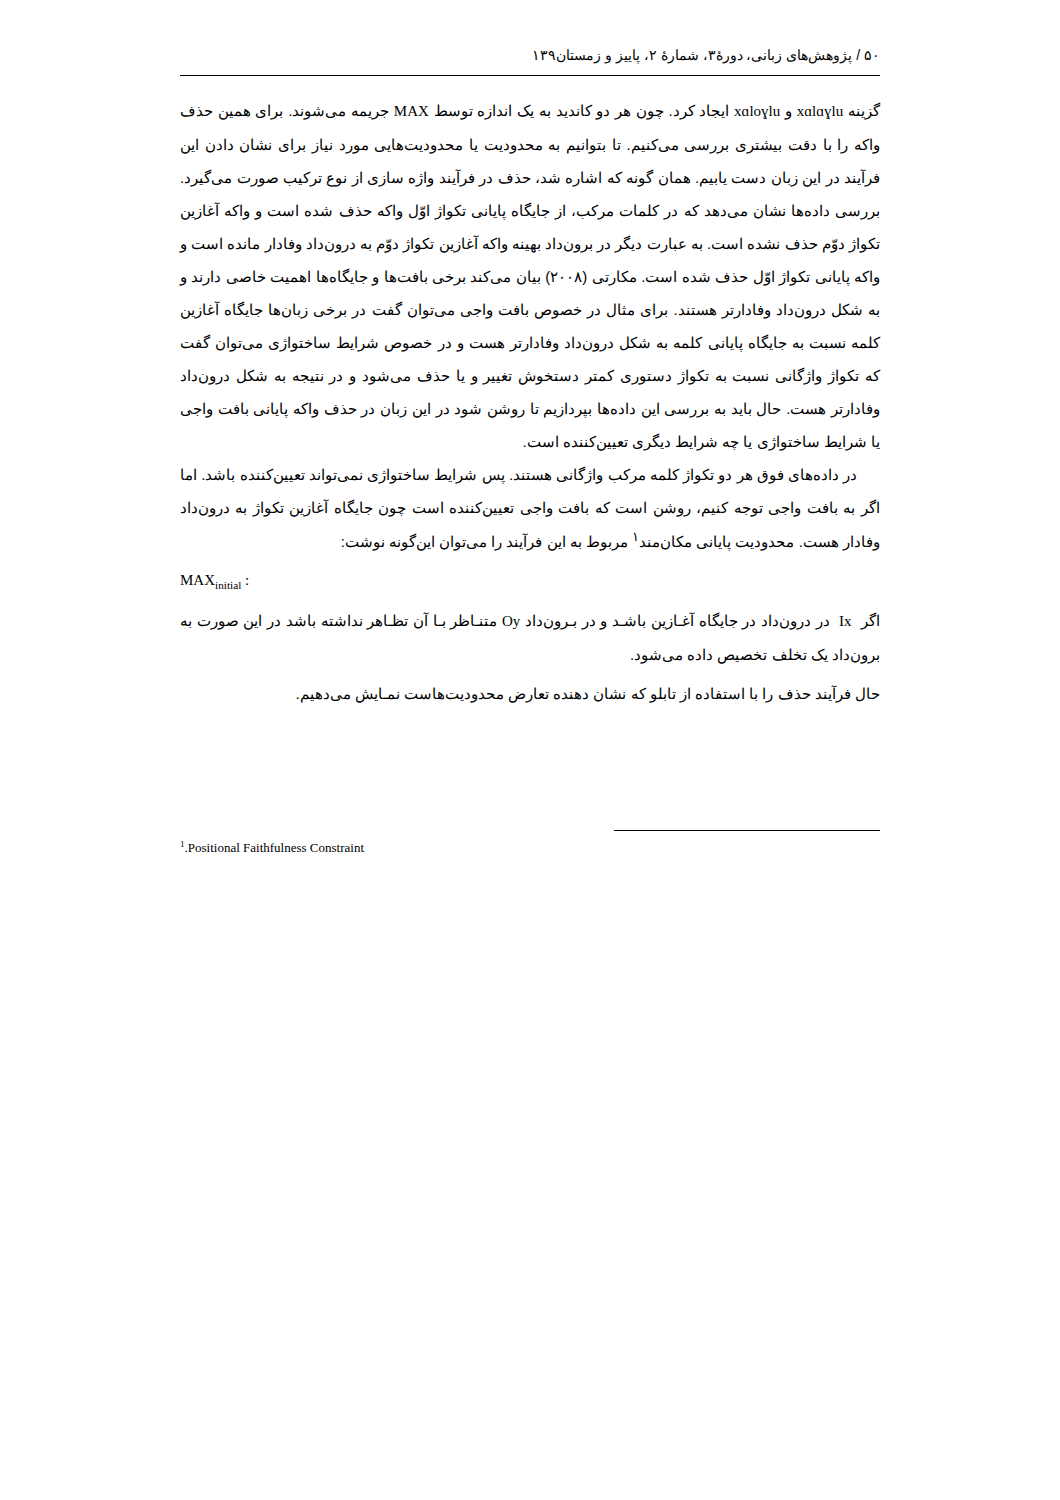۵۰ / پژوهش‌های زبانی، دورۀ۳، شمارۀ ۲، پاییز و زمستان۱۳۹
گزینه xɑlɑɣlu و xɑloɣlu ایجاد کرد. چون هر دو کاندید به یک اندازه توسط MAX جریمه می‌شوند. برای همین حذف واکه را با دقت بیشتری بررسی می‌کنیم. تا بتوانیم به محدودیت یا محدودیت‌هایی مورد نیاز برای نشان دادن این فرآیند در این زبان دست یابیم. همان گونه که اشاره شد، حذف در فرآیند واژه سازی از نوع ترکیب صورت می‌گیرد. بررسی داده‌ها نشان می‌دهد که در کلمات مرکب، از جایگاه پایانی تکواژ اوّل واکه حذف شده است و واکه آغازین تکواژ دوّم حذف نشده است. به عبارت دیگر در برون‌داد بهینه واکه آغازین تکواژ دوّم به درون‌داد وفادار مانده است و واکه پایانی تکواژ اوّل حذف شده است. مکارتی (۲۰۰۸) بیان می‌کند برخی بافت‌ها و جایگاه‌ها اهمیت خاصی دارند و به شکل درون‌داد وفادارتر هستند. برای مثال در خصوص بافت واجی می‌توان گفت در برخی زبان‌ها جایگاه آغازین کلمه نسبت به جایگاه پایانی کلمه به شکل درون‌داد وفادارتر هست و در خصوص شرایط ساختواژی می‌توان گفت که تکواژ واژگانی نسبت به تکواژ دستوری کمتر دستخوش تغییر و یا حذف می‌شود و در نتیجه به شکل درون‌داد وفادارتر هست. حال باید به بررسی این داده‌ها بپردازیم تا روشن شود در این زبان در حذف واکه پایانی بافت واجی یا شرایط ساختواژی یا چه شرایط دیگری تعیین‌کننده است.
در داده‌های فوق هر دو تکواژ کلمه مرکب واژگانی هستند. پس شرایط ساختواژی نمی‌تواند تعیین‌کننده باشد. اما اگر به بافت واجی توجه کنیم، روشن است که بافت واجی تعیین‌کننده است چون جایگاه آغازین تکواژ به درون‌داد وفادار هست. محدودیت پایانی مکان‌مند۱ مربوط به این فرآیند را می‌توان این‌گونه نوشت:
MAXinitial :
اگر Ix در درون‌داد در جایگاه آغـازین باشـد و در بـرون‌داد Oy متنـاظر بـا آن تظـاهر نداشته باشد در این صورت به برون‌داد یک تخلف تخصیص داده می‌شود.
حال فرآیند حذف را با استفاده از تابلو که نشان دهنده تعارض محدودیت‌هاست نمـایش می‌دهیم.
1.Positional Faithfulness Constraint